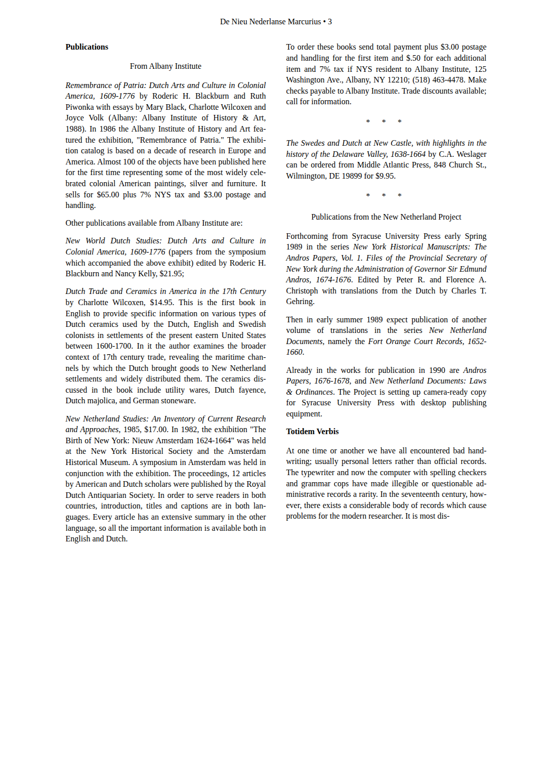De Nieu Nederlanse Marcurius • 3
Publications
From Albany Institute
Remembrance of Patria: Dutch Arts and Culture in Colonial America, 1609-1776 by Roderic H. Blackburn and Ruth Piwonka with essays by Mary Black, Charlotte Wilcoxen and Joyce Volk (Albany: Albany Institute of History & Art, 1988). In 1986 the Albany Institute of History and Art featured the exhibition, "Remembrance of Patria." The exhibition catalog is based on a decade of research in Europe and America. Almost 100 of the objects have been published here for the first time representing some of the most widely celebrated colonial American paintings, silver and furniture. It sells for $65.00 plus 7% NYS tax and $3.00 postage and handling.
Other publications available from Albany Institute are:
New World Dutch Studies: Dutch Arts and Culture in Colonial America, 1609-1776 (papers from the symposium which accompanied the above exhibit) edited by Roderic H. Blackburn and Nancy Kelly, $21.95;
Dutch Trade and Ceramics in America in the 17th Century by Charlotte Wilcoxen, $14.95. This is the first book in English to provide specific information on various types of Dutch ceramics used by the Dutch, English and Swedish colonists in settlements of the present eastern United States between 1600-1700. In it the author examines the broader context of 17th century trade, revealing the maritime channels by which the Dutch brought goods to New Netherland settlements and widely distributed them. The ceramics discussed in the book include utility wares, Dutch fayence, Dutch majolica, and German stoneware.
New Netherland Studies: An Inventory of Current Research and Approaches, 1985, $17.00. In 1982, the exhibition "The Birth of New York: Nieuw Amsterdam 1624-1664" was held at the New York Historical Society and the Amsterdam Historical Museum. A symposium in Amsterdam was held in conjunction with the exhibition. The proceedings, 12 articles by American and Dutch scholars were published by the Royal Dutch Antiquarian Society. In order to serve readers in both countries, introduction, titles and captions are in both languages. Every article has an extensive summary in the other language, so all the important information is available both in English and Dutch.
To order these books send total payment plus $3.00 postage and handling for the first item and $.50 for each additional item and 7% tax if NYS resident to Albany Institute, 125 Washington Ave., Albany, NY 12210; (518) 463-4478. Make checks payable to Albany Institute. Trade discounts available; call for information.
* * *
The Swedes and Dutch at New Castle, with highlights in the history of the Delaware Valley, 1638-1664 by C.A. Weslager can be ordered from Middle Atlantic Press, 848 Church St., Wilmington, DE 19899 for $9.95.
* * *
Publications from the New Netherland Project
Forthcoming from Syracuse University Press early Spring 1989 in the series New York Historical Manuscripts: The Andros Papers, Vol. 1. Files of the Provincial Secretary of New York during the Administration of Governor Sir Edmund Andros, 1674-1676. Edited by Peter R. and Florence A. Christoph with translations from the Dutch by Charles T. Gehring.
Then in early summer 1989 expect publication of another volume of translations in the series New Netherland Documents, namely the Fort Orange Court Records, 1652-1660.
Already in the works for publication in 1990 are Andros Papers, 1676-1678, and New Netherland Documents: Laws & Ordinances. The Project is setting up camera-ready copy for Syracuse University Press with desktop publishing equipment.
Totidem Verbis
At one time or another we have all encountered bad handwriting; usually personal letters rather than official records. The typewriter and now the computer with spelling checkers and grammar cops have made illegible or questionable administrative records a rarity. In the seventeenth century, however, there exists a considerable body of records which cause problems for the modern researcher. It is most dis-